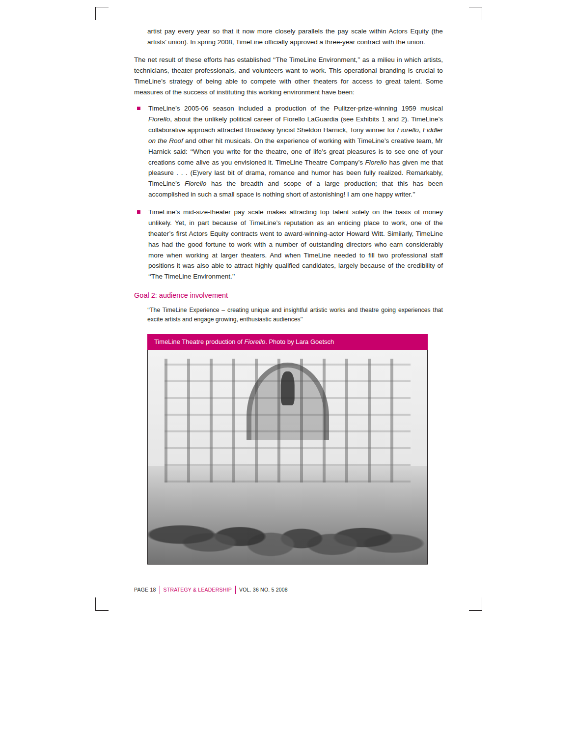artist pay every year so that it now more closely parallels the pay scale within Actors Equity (the artists’ union). In spring 2008, TimeLine officially approved a three-year contract with the union.
The net result of these efforts has established ‘‘The TimeLine Environment,’’ as a milieu in which artists, technicians, theater professionals, and volunteers want to work. This operational branding is crucial to TimeLine’s strategy of being able to compete with other theaters for access to great talent. Some measures of the success of instituting this working environment have been:
TimeLine’s 2005-06 season included a production of the Pulitzer-prize-winning 1959 musical Fiorello, about the unlikely political career of Fiorello LaGuardia (see Exhibits 1 and 2). TimeLine’s collaborative approach attracted Broadway lyricist Sheldon Harnick, Tony winner for Fiorello, Fiddler on the Roof and other hit musicals. On the experience of working with TimeLine’s creative team, Mr Harnick said: ‘‘When you write for the theatre, one of life’s great pleasures is to see one of your creations come alive as you envisioned it. TimeLine Theatre Company’s Fiorello has given me that pleasure . . . (E)very last bit of drama, romance and humor has been fully realized. Remarkably, TimeLine’s Fiorello has the breadth and scope of a large production; that this has been accomplished in such a small space is nothing short of astonishing! I am one happy writer.’’
TimeLine’s mid-size-theater pay scale makes attracting top talent solely on the basis of money unlikely. Yet, in part because of TimeLine’s reputation as an enticing place to work, one of the theater’s first Actors Equity contracts went to award-winning-actor Howard Witt. Similarly, TimeLine has had the good fortune to work with a number of outstanding directors who earn considerably more when working at larger theaters. And when TimeLine needed to fill two professional staff positions it was also able to attract highly qualified candidates, largely because of the credibility of ‘‘The TimeLine Environment.’’
Goal 2: audience involvement
‘‘The TimeLine Experience – creating unique and insightful artistic works and theatre going experiences that excite artists and engage growing, enthusiastic audiences’’
TimeLine Theatre production of Fiorello. Photo by Lara Goetsch
PAGE 18 STRATEGY & LEADERSHIP VOL. 36 NO. 5 2008